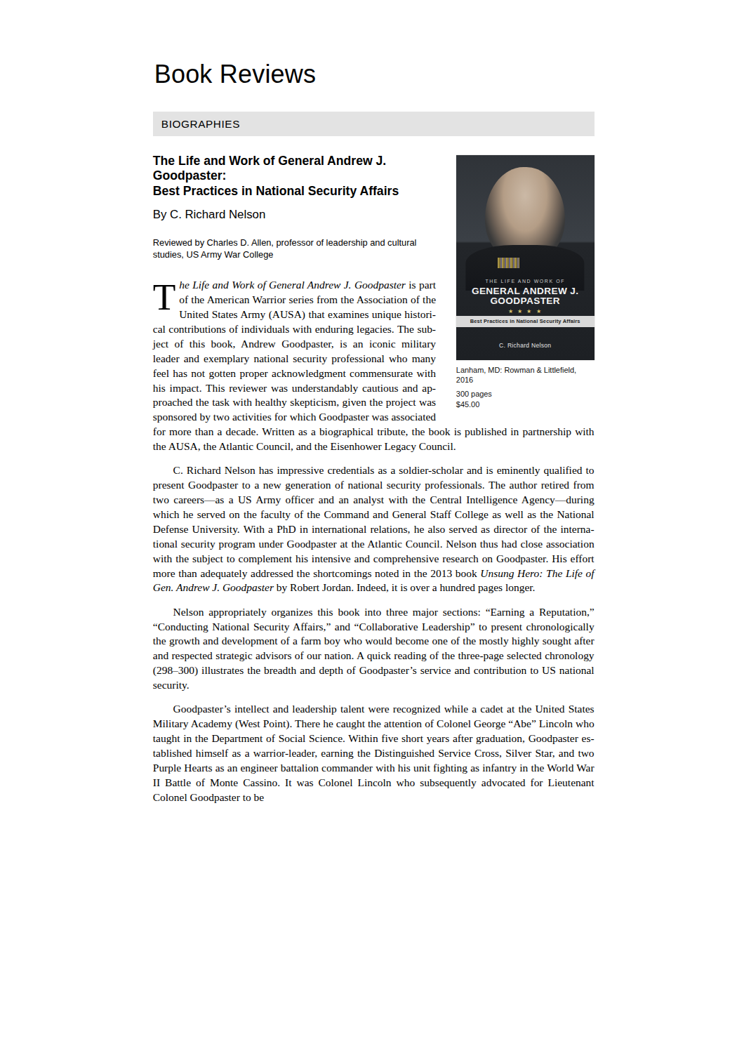Book Reviews
BIOGRAPHIES
THE LIFE AND WORK OF
GENERAL ANDREW J.
GOODPASTER
★ ★ ★ ★
Best Practices in National Security Affairs
C. Richard Nelson
Lanham, MD: Rowman & Littlefield, 2016
300 pages
$45.00
The Life and Work of General Andrew J. Goodpaster:
Best Practices in National Security Affairs
By C. Richard Nelson
Reviewed by Charles D. Allen, professor of leadership and cultural studies, US Army War College
The Life and Work of General Andrew J. Goodpaster is part of the American Warrior series from the Association of the United States Army (AUSA) that examines unique historical contributions of individuals with enduring legacies. The subject of this book, Andrew Goodpaster, is an iconic military leader and exemplary national security professional who many feel has not gotten proper acknowledgment commensurate with his impact. This reviewer was understandably cautious and approached the task with healthy skepticism, given the project was sponsored by two activities for which Goodpaster was associated for more than a decade. Written as a biographical tribute, the book is published in partnership with the AUSA, the Atlantic Council, and the Eisenhower Legacy Council.
C. Richard Nelson has impressive credentials as a soldier-scholar and is eminently qualified to present Goodpaster to a new generation of national security professionals. The author retired from two careers—as a US Army officer and an analyst with the Central Intelligence Agency—during which he served on the faculty of the Command and General Staff College as well as the National Defense University. With a PhD in international relations, he also served as director of the international security program under Goodpaster at the Atlantic Council. Nelson thus had close association with the subject to complement his intensive and comprehensive research on Goodpaster. His effort more than adequately addressed the shortcomings noted in the 2013 book Unsung Hero: The Life of Gen. Andrew J. Goodpaster by Robert Jordan. Indeed, it is over a hundred pages longer.
Nelson appropriately organizes this book into three major sections: “Earning a Reputation,” “Conducting National Security Affairs,” and “Collaborative Leadership” to present chronologically the growth and development of a farm boy who would become one of the mostly highly sought after and respected strategic advisors of our nation. A quick reading of the three-page selected chronology (298–300) illustrates the breadth and depth of Goodpaster’s service and contribution to US national security.
Goodpaster’s intellect and leadership talent were recognized while a cadet at the United States Military Academy (West Point). There he caught the attention of Colonel George “Abe” Lincoln who taught in the Department of Social Science. Within five short years after graduation, Goodpaster established himself as a warrior-leader, earning the Distinguished Service Cross, Silver Star, and two Purple Hearts as an engineer battalion commander with his unit fighting as infantry in the World War II Battle of Monte Cassino. It was Colonel Lincoln who subsequently advocated for Lieutenant Colonel Goodpaster to be